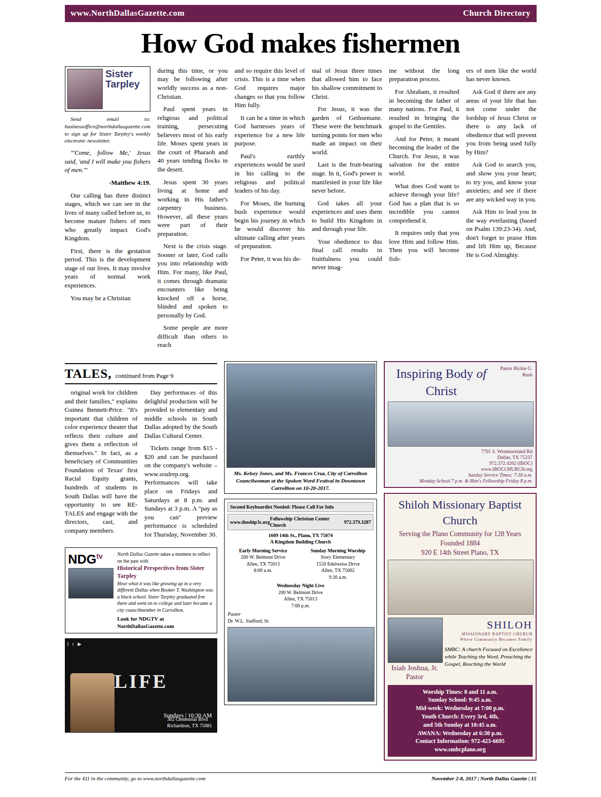www.NorthDallasGazette.com
Church Directory
How God makes fishermen
Sister
Tarpley
Send email to: businessoffice@northdallasgazette.com to sign up for Sister Tarpley's weekly electronic newsletter.
"'Come, follow Me,' Jesus said, 'and I will make you fishers of men.'"
-Matthew 4:19.
Our calling has three distinct stages, which we can see in the lives of many called before us, to become mature fishers of men who greatly impact God's Kingdom.
First, there is the gestation period. This is the development stage of our lives. It may involve years of normal work experiences.
You may be a Christian
during this time, or you may be following after worldly success as a non-Christian.
Paul spent years in religious and political training, persecuting believers most of his early life. Moses spent years in the court of Pharaoh and 40 years tending flocks in the desert.
Jesus spent 30 years living at home and working in His father's carpentry business. However, all these years were part of their preparation.
Next is the crisis stage. Sooner or later, God calls you into relationship with Him. For many, like Paul, it comes through dramatic encounters like being knocked off a horse, blinded and spoken to personally by God.
Some people are more difficult than others to reach
and so require this level of crisis. This is a time when God requires major changes so that you follow Him fully.
It can be a time in which God harnesses years of experience for a new life purpose.
Paul's earthly experiences would be used in his calling to the religious and political leaders of his day.
For Moses, the burning bush experience would begin his journey in which he would discover his ultimate calling after years of preparation.
For Peter, it was his de-
nial of Jesus three times that allowed him to face his shallow commitment to Christ.
For Jesus, it was the garden of Gethsemane. These were the benchmark turning points for men who made an impact on their world.
Last is the fruit-bearing stage. In it, God's power is manifested in your life like never before.
God takes all your experiences and uses them to build His Kingdom in and through your life.
Your obedience to this final call results in fruitfulness you could never imag-
ine without the long preparation process.
For Abraham, it resulted in becoming the father of many nations. For Paul, it resulted in bringing the gospel to the Gentiles.
And for Peter, it meant becoming the leader of the Church. For Jesus, it was salvation for the entire world.
What does God want to achieve through your life? God has a plan that is so incredible you cannot comprehend it.
It requires only that you love Him and follow Him. Then you will become fish-
ers of men like the world has never known.
Ask God if there are any areas of your life that has not come under the lordship of Jesus Christ or there is any lack of obedience that will prevent you from being used fully by Him?
Ask God to search you, and show you your heart; to try you, and know your anxieties; and see if there are any wicked way in you.
Ask Him to lead you in the way everlasting (based on Psalm 139:23-34). And, don't forget to praise Him and lift Him up, Because He is God Almighty.
TALES, continued from Page 9
original work for children and their families," explains Guinea Bennett-Price. "It's important that children of color experience theater that reflects their culture and gives them a reflection of themselves." In fact, as a beneficiary of Communities Foundation of Texas' first Racial Equity grants, hundreds of students in South Dallas will have the opportunity to see RE-TALES and engage with the directors, cast, and company members.
Day performaces of this delighful production will be provided to elementary and middle schools in South Dallas adopted by the South Dallas Cultural Center.
Tickets range from $15 - $20 and can be purchased on the company's website – www.soulrep.org. Performances will take place on Fridays and Saturdays at 8 p.m. and Sundays at 3 p.m. A "pay as you can" preview performance is scheduled for Thursday, November 30.
NDGtv
North Dallas Gazette takes a moment to reflect on the past with
Historical Perspectives from Sister Tarpley
Hear what it was like growing up in a very different Dallas when Booker T. Washington was a black school. Sister Tarpley graduated frm there and went on to college and later became a city councilmember in Carrollton.
Look for NDGTV at NorthDallasGazette.com
f t ▶
LIFE
Sundays | 10:30 AM
302 Centennial Blvd
Richardson, TX 75081
Ms. Kelsey Jones, and Ms. Frances Cruz, City of Carrollton Councilwoman at the Spoken Word Festival in Downtown Carrollton on 10-20-2017.
Second Keyboardist Needed: Please Call For Info
www.theship3c.org Fellowship Christian Center Church 972.379.3287
1609 14th St., Plano, TX 75074
A Kingdom Building Church
Early Morning Service
200 W. Belmont Drive
Allen, TX 75013
8:00 a.m.
Sunday Morning Worship
Story Elementary
1550 Edelweiss Drive
Allen, TX 75002
9:30 a.m.
Wednesday Night Live
200 W. Belmont Drive
Allen, TX 75013
7:00 p.m.
Pastor
Dr. W.L. Stafford, Sr.
Inspiring Body of Christ
Pastor Rickie G. Rush
7701 S. Westmoreland Rd
Dallas, TX 75237
972.372.4262 (IBOC)
www.IBOCCHURCH.org
Sunday Service Times: 7:30 a.m.
Monday School 7 p.m. & Men's Fellowship Friday 8 p.m.
Shiloh Missionary Baptist Church
Serving the Plano Community for 128 Years
Founded 1884
920 E 14th Street Plano, TX
Isiah Joshua, Jr.
Pastor
SHILOHMISSIONARY BAPTIST CHURCH Where Community Becomes Family
SMBC: A church Focused on Excellence while Teaching the Word, Preaching the Gospel, Reaching the World
Worship Times: 8 and 11 a.m.
Sunday School: 9:45 a.m.
Mid-week: Wednesday at 7:00 p.m.
Youth Church: Every 3rd, 4th,
and 5th Sunday at 10:45 a.m.
AWANA: Wednesday at 6:30 p.m.
Contact Information: 972-423-6695
www.smbcplano.org
For the 411 in the community, go to www.northdallasgazette.com
November 2-8, 2017 | North Dallas Gazette | 15